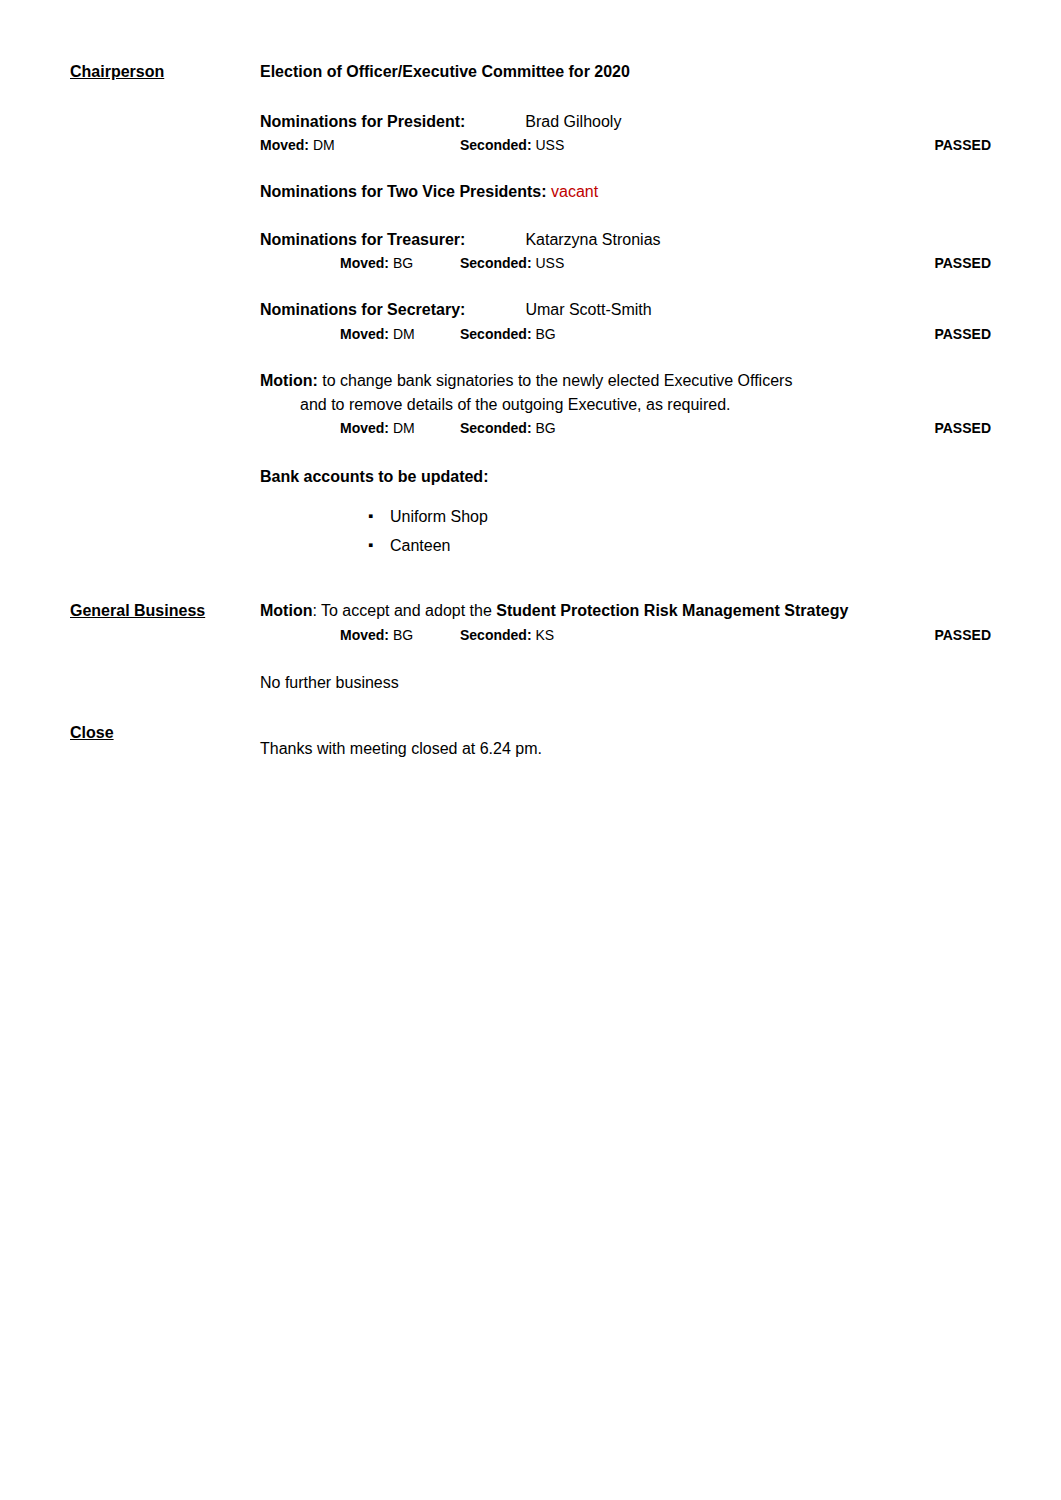| Chairperson | Election of Officer/Executive Committee for 2020 Nominations for President: Brad Gilhooly / Moved: DM / Seconded: USS / PASSED / Nominations for Two Vice Presidents: vacant Nominations for Treasurer: Katarzyna Stronias / Moved: BG / Seconded: USS / PASSED / Nominations for Secretary: Umar Scott-Smith / Moved: DM / Seconded: BG / PASSED / Motion: to change bank signatories to the newly elected Executive Officers and to remove details of the outgoing Executive, as required. / Moved: DM / Seconded: BG / PASSED / Bank accounts to be updated: Uniform Shop Canteen |
| General Business | Motion : To accept and adopt the Student Protection Risk Management Strategy / Moved: BG / Seconded: KS / PASSED / No further business |
| Close | Thanks with meeting closed at 6.24 pm. |